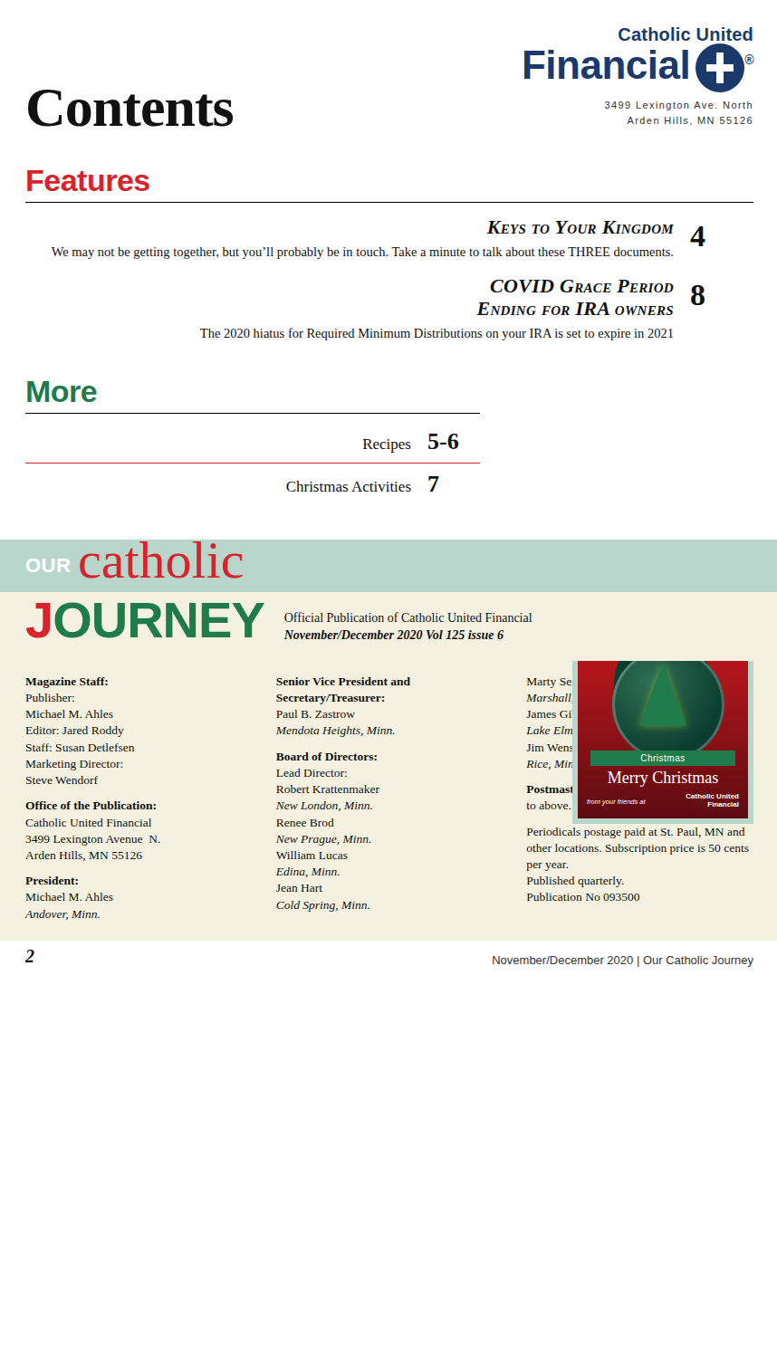Catholic United
Financial ®
3499 Lexington Ave. North
Arden Hills, MN 55126
Contents
Features
Keys to Your Kingdom
We may not be getting together, but you’ll probably be in touch. Take a minute to talk about these THREE documents.
4
COVID Grace Period
Ending for IRA owners
The 2020 hiatus for Required Minimum Distributions on your IRA is set to expire in 2021
8
More
Recipes
5-6
Christmas Activities
7
OUR
catholic
JOURNEY
Christmas
Merry Christmas
from your friends at
Catholic United
Financial
OUR
catholic
JOURNEY
Official Publication of Catholic United Financial
November/December 2020 Vol 125 issue 6
Magazine Staff:
Publisher:
Michael M. Ahles
Editor: Jared Roddy
Staff: Susan Detlefsen
Marketing Director:
Steve Wendorf
Office of the Publication:
Catholic United Financial
3499 Lexington Avenue N.
Arden Hills, MN 55126
President:
Michael M. Ahles
Andover, Minn.
Senior Vice President and Secretary/Treasurer:
Paul B. Zastrow
Mendota Heights, Minn.
Board of Directors:
Lead Director:
Robert Krattenmaker
New London, Minn.
Renee Brod
New Prague, Minn.
William Lucas
Edina, Minn.
Jean Hart
Cold Spring, Minn.
Marty Seifert
Marshall, Minn.
James Gibbons
Lake Elmo, Minn.
Jim Wensel
Rice, Minn.
Postmaster: Send change of address notices to above.
Periodicals postage paid at St. Paul, MN and other locations. Subscription price is 50 cents per year.
Published quarterly.
Publication No 093500
2
November/December 2020 | Our Catholic Journey